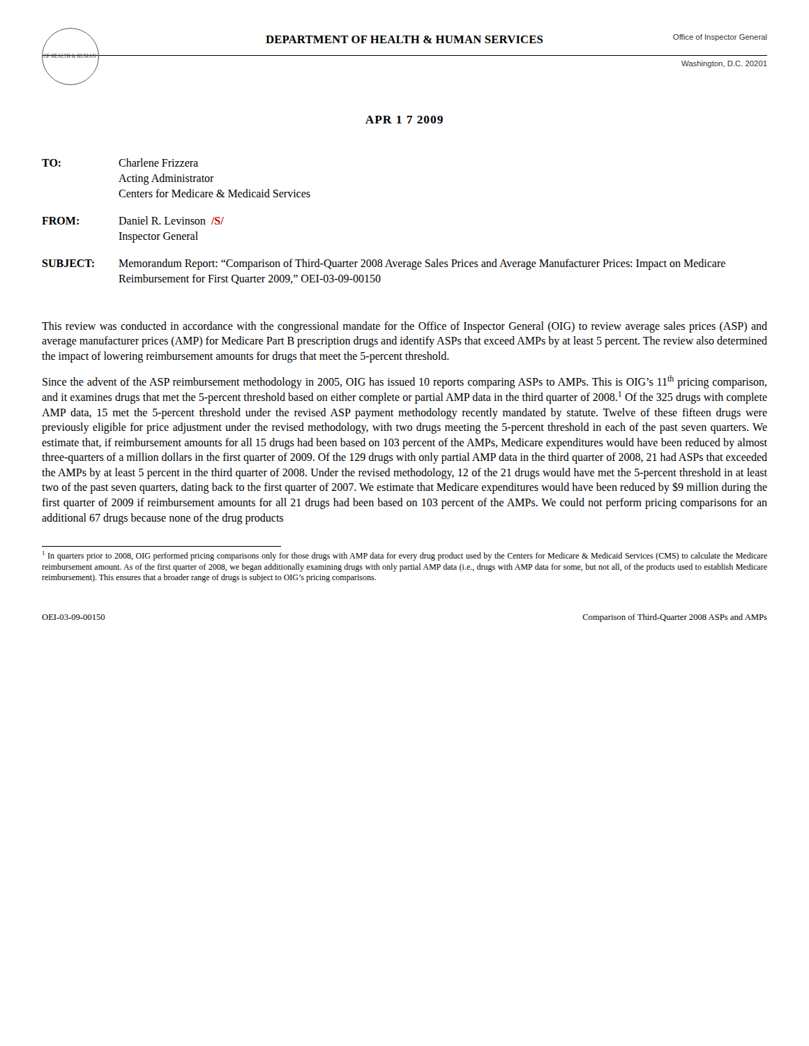DEPARTMENT OF HEALTH & HUMAN SERVICES USA
Office of Inspector General
DEPARTMENT OF HEALTH & HUMAN SERVICES
Washington, D.C. 20201
APR 1 7 2009
| TO: | Charlene Frizzera Acting Administrator Centers for Medicare & Medicaid Services |
| FROM: | Daniel R. Levinson /S/ Inspector General |
| SUBJECT: | Memorandum Report: “Comparison of Third-Quarter 2008 Average Sales Prices and Average Manufacturer Prices: Impact on Medicare Reimbursement for First Quarter 2009,” OEI-03-09-00150 |
This review was conducted in accordance with the congressional mandate for the Office of Inspector General (OIG) to review average sales prices (ASP) and average manufacturer prices (AMP) for Medicare Part B prescription drugs and identify ASPs that exceed AMPs by at least 5 percent. The review also determined the impact of lowering reimbursement amounts for drugs that meet the 5-percent threshold.
Since the advent of the ASP reimbursement methodology in 2005, OIG has issued 10 reports comparing ASPs to AMPs. This is OIG’s 11th pricing comparison, and it examines drugs that met the 5-percent threshold based on either complete or partial AMP data in the third quarter of 2008.1 Of the 325 drugs with complete AMP data, 15 met the 5-percent threshold under the revised ASP payment methodology recently mandated by statute. Twelve of these fifteen drugs were previously eligible for price adjustment under the revised methodology, with two drugs meeting the 5-percent threshold in each of the past seven quarters. We estimate that, if reimbursement amounts for all 15 drugs had been based on 103 percent of the AMPs, Medicare expenditures would have been reduced by almost three-quarters of a million dollars in the first quarter of 2009. Of the 129 drugs with only partial AMP data in the third quarter of 2008, 21 had ASPs that exceeded the AMPs by at least 5 percent in the third quarter of 2008. Under the revised methodology, 12 of the 21 drugs would have met the 5-percent threshold in at least two of the past seven quarters, dating back to the first quarter of 2007. We estimate that Medicare expenditures would have been reduced by $9 million during the first quarter of 2009 if reimbursement amounts for all 21 drugs had been based on 103 percent of the AMPs. We could not perform pricing comparisons for an additional 67 drugs because none of the drug products
1 In quarters prior to 2008, OIG performed pricing comparisons only for those drugs with AMP data for every drug product used by the Centers for Medicare & Medicaid Services (CMS) to calculate the Medicare reimbursement amount. As of the first quarter of 2008, we began additionally examining drugs with only partial AMP data (i.e., drugs with AMP data for some, but not all, of the products used to establish Medicare reimbursement). This ensures that a broader range of drugs is subject to OIG’s pricing comparisons.
OEI-03-09-00150
Comparison of Third-Quarter 2008 ASPs and AMPs